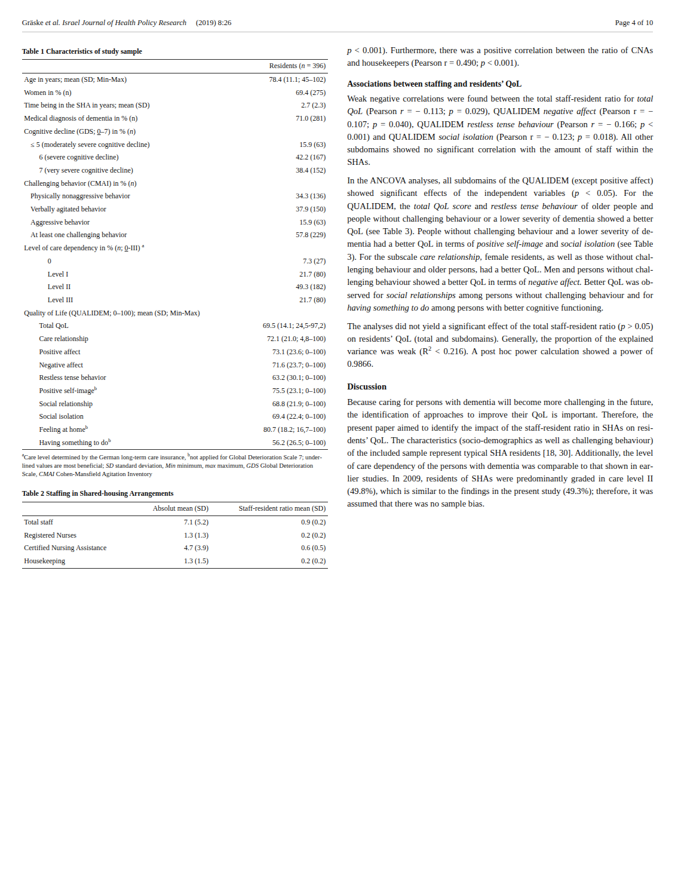Gräske et al. Israel Journal of Health Policy Research (2019) 8:26
Page 4 of 10
Table 1 Characteristics of study sample
| | Residents ( n = 396) |
| --- | --- |
| Age in years; mean (SD; Min-Max) | 78.4 (11.1; 45–102) |
| Women in % (n) | 69.4 (275) |
| Time being in the SHA in years; mean (SD) | 2.7 (2.3) |
| Medical diagnosis of dementia in % (n) | 71.0 (281) |
| Cognitive decline (GDS; 0 –7) in % ( n ) | |
| ≤ 5 (moderately severe cognitive decline) | 15.9 (63) |
| 6 (severe cognitive decline) | 42.2 (167) |
| 7 (very severe cognitive decline) | 38.4 (152) |
| Challenging behavior (CMAI) in % ( n ) | |
| Physically nonaggressive behavior | 34.3 (136) |
| Verbally agitated behavior | 37.9 (150) |
| Aggressive behavior | 15.9 (63) |
| At least one challenging behavior | 57.8 (229) |
| Level of care dependency in % ( n ; 0 -III) a | |
| 0 | 7.3 (27) |
| Level I | 21.7 (80) |
| Level II | 49.3 (182) |
| Level III | 21.7 (80) |
| Quality of Life (QUALIDEM; 0–100); mean (SD; Min-Max) | |
| Total QoL | 69.5 (14.1; 24,5-97,2) |
| Care relationship | 72.1 (21.0; 4,8–100) |
| Positive affect | 73.1 (23.6; 0–100) |
| Negative affect | 71.6 (23.7; 0–100) |
| Restless tense behavior | 63.2 (30.1; 0–100) |
| Positive self-image b | 75.5 (23.1; 0–100) |
| Social relationship | 68.8 (21.9; 0–100) |
| Social isolation | 69.4 (22.4; 0–100) |
| Feeling at home b | 80.7 (18.2; 16,7–100) |
| Having something to do b | 56.2 (26.5; 0–100) |
aCare level determined by the German long-term care insurance, bnot applied for Global Deterioration Scale 7; underlined values are most beneficial; SD standard deviation, Min minimum, max maximum, GDS Global Deterioration Scale, CMAI Cohen-Mansfield Agitation Inventory
Table 2 Staffing in Shared-housing Arrangements
| | Absolut mean (SD) | Staff-resident ratio mean (SD) |
| --- | --- | --- |
| Total staff | 7.1 (5.2) | 0.9 (0.2) |
| Registered Nurses | 1.3 (1.3) | 0.2 (0.2) |
| Certified Nursing Assistance | 4.7 (3.9) | 0.6 (0.5) |
| Housekeeping | 1.3 (1.5) | 0.2 (0.2) |
p < 0.001). Furthermore, there was a positive correlation between the ratio of CNAs and housekeepers (Pearson r = 0.490; p < 0.001).
Associations between staffing and residents’ QoL
Weak negative correlations were found between the total staff-resident ratio for total QoL (Pearson r = − 0.113; p = 0.029), QUALIDEM negative affect (Pearson r = − 0.107; p = 0.040), QUALIDEM restless tense behaviour (Pearson r = − 0.166; p < 0.001) and QUALIDEM social isolation (Pearson r = − 0.123; p = 0.018). All other subdomains showed no significant correlation with the amount of staff within the SHAs.
In the ANCOVA analyses, all subdomains of the QUALIDEM (except positive affect) showed significant effects of the independent variables (p < 0.05). For the QUALIDEM, the total QoL score and restless tense behaviour of older people and people without challenging behaviour or a lower severity of dementia showed a better QoL (see Table 3). People without challenging behaviour and a lower severity of dementia had a better QoL in terms of positive self-image and social isolation (see Table 3). For the subscale care relationship, female residents, as well as those without challenging behaviour and older persons, had a better QoL. Men and persons without challenging behaviour showed a better QoL in terms of negative affect. Better QoL was observed for social relationships among persons without challenging behaviour and for having something to do among persons with better cognitive functioning.
The analyses did not yield a significant effect of the total staff-resident ratio (p > 0.05) on residents’ QoL (total and subdomains). Generally, the proportion of the explained variance was weak (R2 < 0.216). A post hoc power calculation showed a power of 0.9866.
Discussion
Because caring for persons with dementia will become more challenging in the future, the identification of approaches to improve their QoL is important. Therefore, the present paper aimed to identify the impact of the staff-resident ratio in SHAs on residents’ QoL. The characteristics (socio-demographics as well as challenging behaviour) of the included sample represent typical SHA residents [18, 30]. Additionally, the level of care dependency of the persons with dementia was comparable to that shown in earlier studies. In 2009, residents of SHAs were predominantly graded in care level II (49.8%), which is similar to the findings in the present study (49.3%); therefore, it was assumed that there was no sample bias.